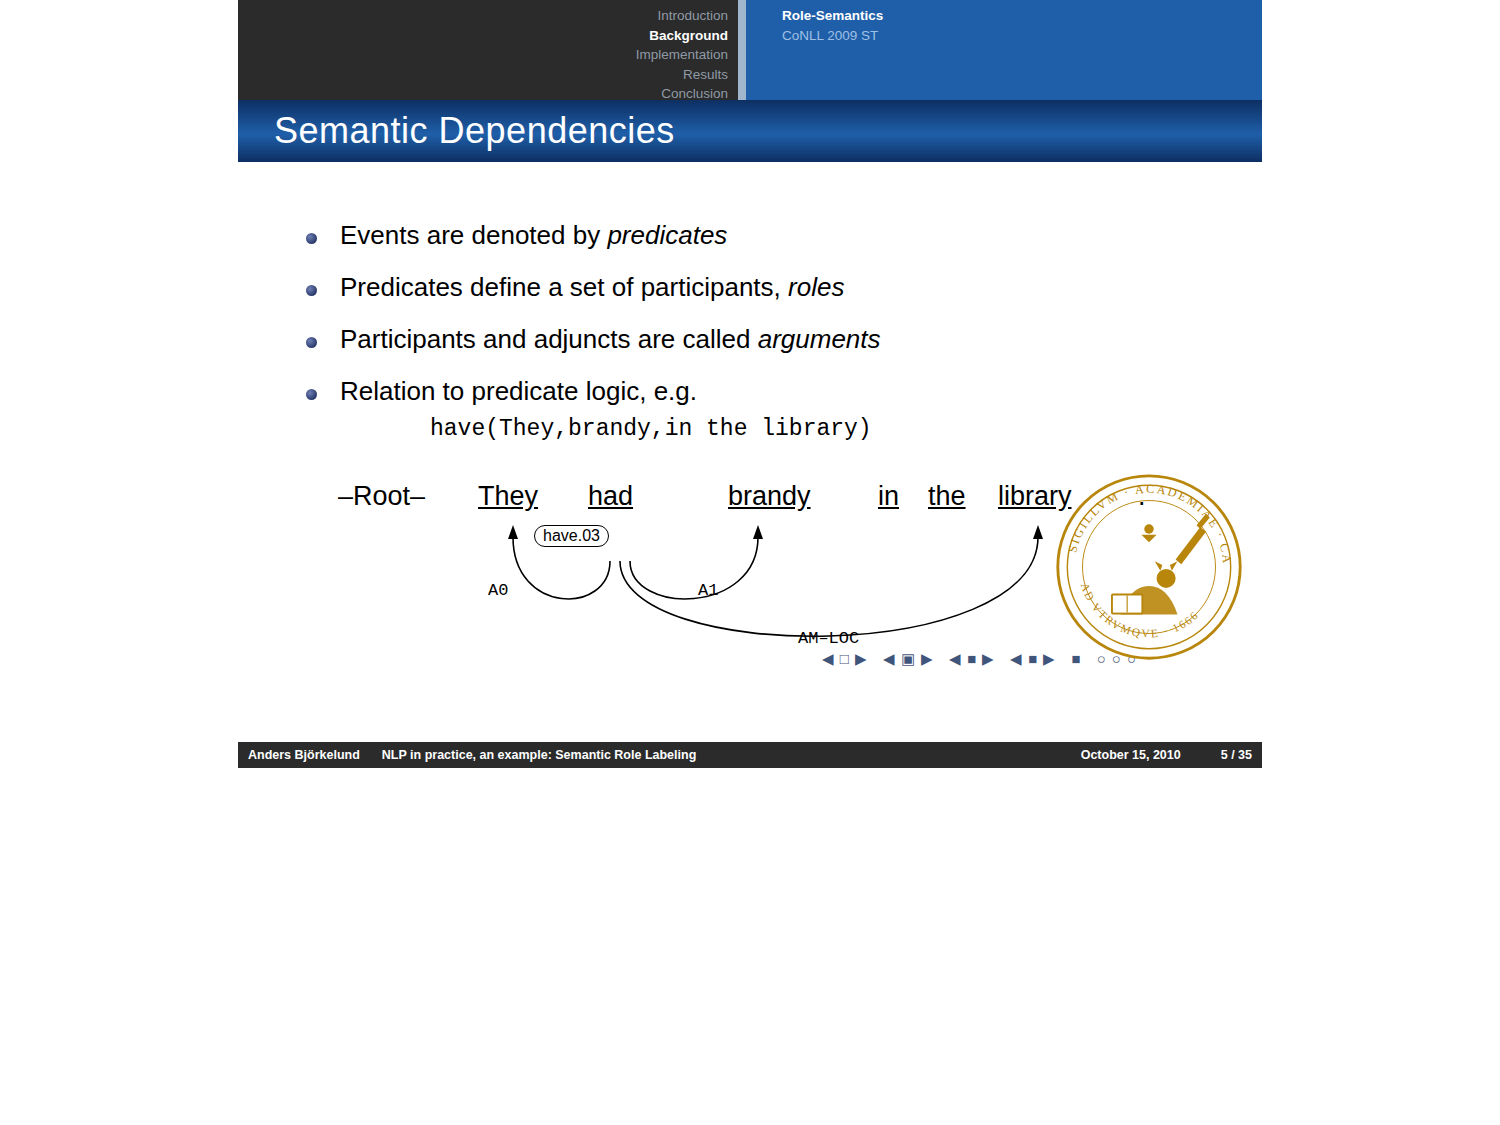Introduction
Background
Implementation
Results
Conclusion
Role-Semantics
CoNLL 2009 ST
Semantic Dependencies
Events are denoted by predicates
Predicates define a set of participants, roles
Participants and adjuncts are called arguments
Relation to predicate logic, e.g.
have(They,brandy,in the library)
–Root– They had brandy in the library .
have.03
A0 A1 AM–LOC
◀□▶ ◀▣▶ ◀■▶ ◀■▶ ■ ○○○
SIGILLVM · ACADEMIAE · CAROLINAE AD VTRVMQVE · 1666
Anders Björkelund NLP in practice, an example: Semantic Role Labeling October 15, 20105 / 35